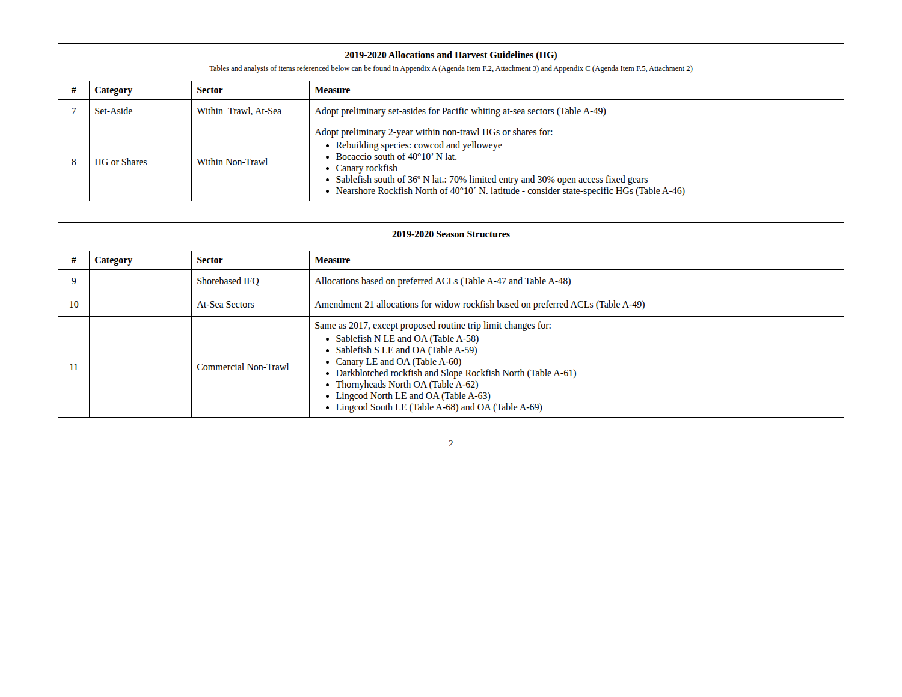| 2019-2020 Allocations and Harvest Guidelines (HG) Tables and analysis of items referenced below can be found in Appendix A (Agenda Item F.2, Attachment 3) and Appendix C (Agenda Item F.5, Attachment 2) |
| # | Category | Sector | Measure |
| 7 | Set-Aside | Within Trawl, At-Sea | Adopt preliminary set-asides for Pacific whiting at-sea sectors (Table A-49) |
| 8 | HG or Shares | Within Non-Trawl | Adopt preliminary 2-year within non-trawl HGs or shares for: Rebuilding species: cowcod and yelloweye Bocaccio south of 40°10’ N lat. Canary rockfish Sablefish south of 36º N lat.: 70% limited entry and 30% open access fixed gears Nearshore Rockfish North of 40°10´ N. latitude - consider state-specific HGs (Table A-46) |
| 2019-2020 Season Structures |
| # | Category | Sector | Measure |
| 9 | | Shorebased IFQ | Allocations based on preferred ACLs (Table A-47 and Table A-48) |
| 10 | | At-Sea Sectors | Amendment 21 allocations for widow rockfish based on preferred ACLs (Table A-49) |
| 11 | | Commercial Non-Trawl | Same as 2017, except proposed routine trip limit changes for: Sablefish N LE and OA (Table A-58) Sablefish S LE and OA (Table A-59) Canary LE and OA (Table A-60) Darkblotched rockfish and Slope Rockfish North (Table A-61) Thornyheads North OA (Table A-62) Lingcod North LE and OA (Table A-63) Lingcod South LE (Table A-68) and OA (Table A-69) |
2